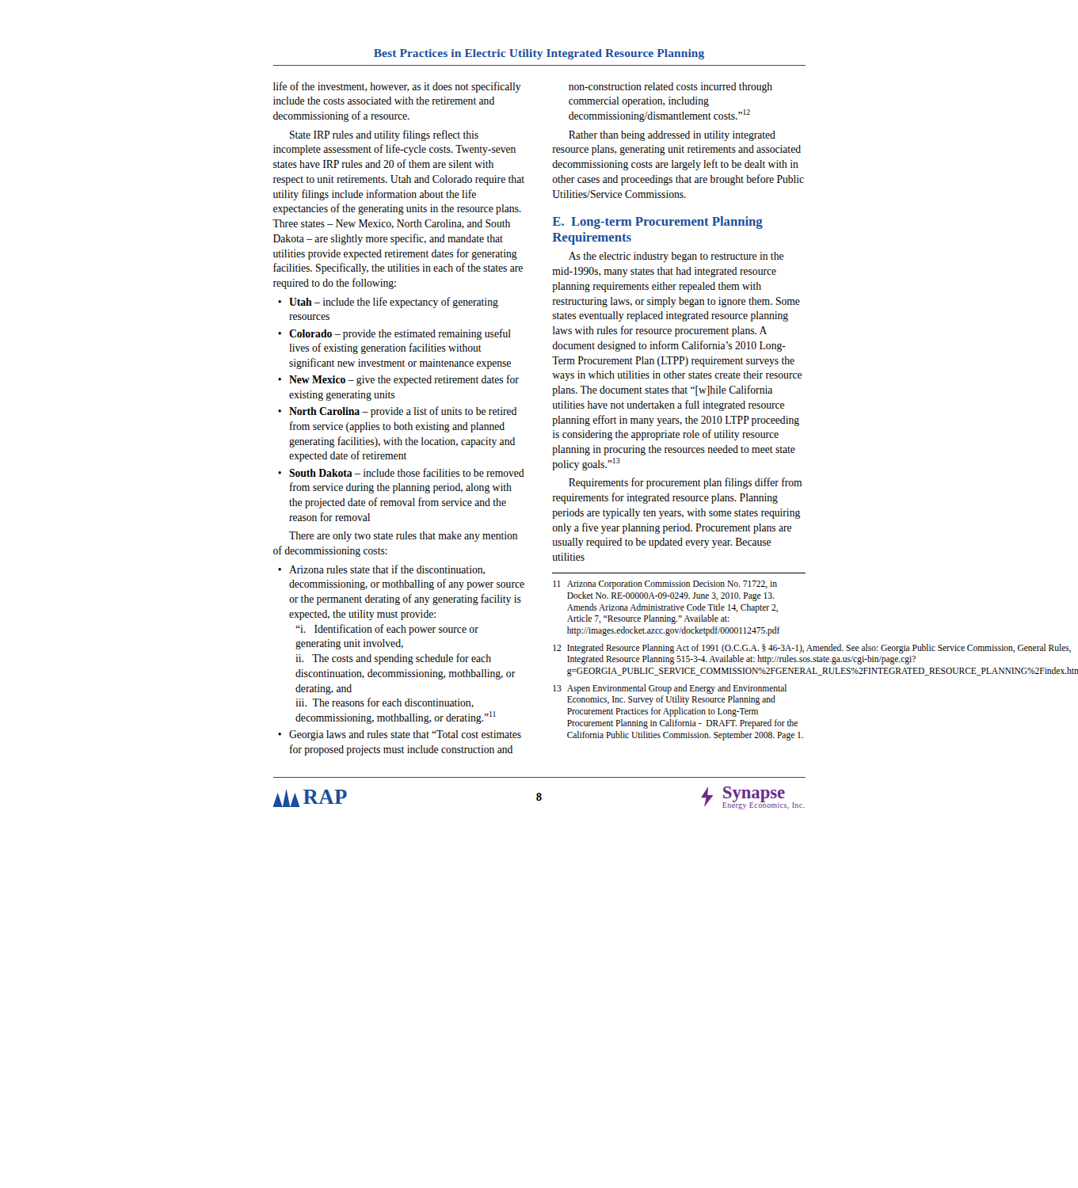Best Practices in Electric Utility Integrated Resource Planning
life of the investment, however, as it does not specifically include the costs associated with the retirement and decommissioning of a resource.
State IRP rules and utility filings reflect this incomplete assessment of life-cycle costs. Twenty-seven states have IRP rules and 20 of them are silent with respect to unit retirements. Utah and Colorado require that utility filings include information about the life expectancies of the generating units in the resource plans. Three states – New Mexico, North Carolina, and South Dakota – are slightly more specific, and mandate that utilities provide expected retirement dates for generating facilities. Specifically, the utilities in each of the states are required to do the following:
Utah – include the life expectancy of generating resources
Colorado – provide the estimated remaining useful lives of existing generation facilities without significant new investment or maintenance expense
New Mexico – give the expected retirement dates for existing generating units
North Carolina – provide a list of units to be retired from service (applies to both existing and planned generating facilities), with the location, capacity and expected date of retirement
South Dakota – include those facilities to be removed from service during the planning period, along with the projected date of removal from service and the reason for removal
There are only two state rules that make any mention of decommissioning costs:
Arizona rules state that if the discontinuation, decommissioning, or mothballing of any power source or the permanent derating of any generating facility is expected, the utility must provide:
“i. Identification of each power source or generating unit involved,
ii. The costs and spending schedule for each discontinuation, decommissioning, mothballing, or derating, and
iii. The reasons for each discontinuation, decommissioning, mothballing, or derating.”11
Georgia laws and rules state that “Total cost estimates for proposed projects must include construction and non-construction related costs incurred through commercial operation, including decommissioning/dismantlement costs.”12
Rather than being addressed in utility integrated resource plans, generating unit retirements and associated decommissioning costs are largely left to be dealt with in other cases and proceedings that are brought before Public Utilities/Service Commissions.
E. Long-term Procurement Planning Requirements
As the electric industry began to restructure in the mid-1990s, many states that had integrated resource planning requirements either repealed them with restructuring laws, or simply began to ignore them. Some states eventually replaced integrated resource planning laws with rules for resource procurement plans. A document designed to inform California’s 2010 Long-Term Procurement Plan (LTPP) requirement surveys the ways in which utilities in other states create their resource plans. The document states that “[w]hile California utilities have not undertaken a full integrated resource planning effort in many years, the 2010 LTPP proceeding is considering the appropriate role of utility resource planning in procuring the resources needed to meet state policy goals.”13
Requirements for procurement plan filings differ from requirements for integrated resource plans. Planning periods are typically ten years, with some states requiring only a five year planning period. Procurement plans are usually required to be updated every year. Because utilities
11 Arizona Corporation Commission Decision No. 71722, in Docket No. RE-00000A-09-0249. June 3, 2010. Page 13. Amends Arizona Administrative Code Title 14, Chapter 2, Article 7, “Resource Planning.” Available at: http://images.edocket.azcc.gov/docketpdf/0000112475.pdf
12 Integrated Resource Planning Act of 1991 (O.C.G.A. § 46-3A-1), Amended. See also: Georgia Public Service Commission, General Rules, Integrated Resource Planning 515-3-4. Available at: http://rules.sos.state.ga.us/cgi-bin/page.cgi?g=GEORGIA_PUBLIC_SERVICE_COMMISSION%2FGENERAL_RULES%2FINTEGRATED_RESOURCE_PLANNING%2Findex.html&d=1
13 Aspen Environmental Group and Energy and Environmental Economics, Inc. Survey of Utility Resource Planning and Procurement Practices for Application to Long-Term Procurement Planning in California - DRAFT. Prepared for the California Public Utilities Commission. September 2008. Page 1.
RAP
8
Synapse Energy Economics, Inc.